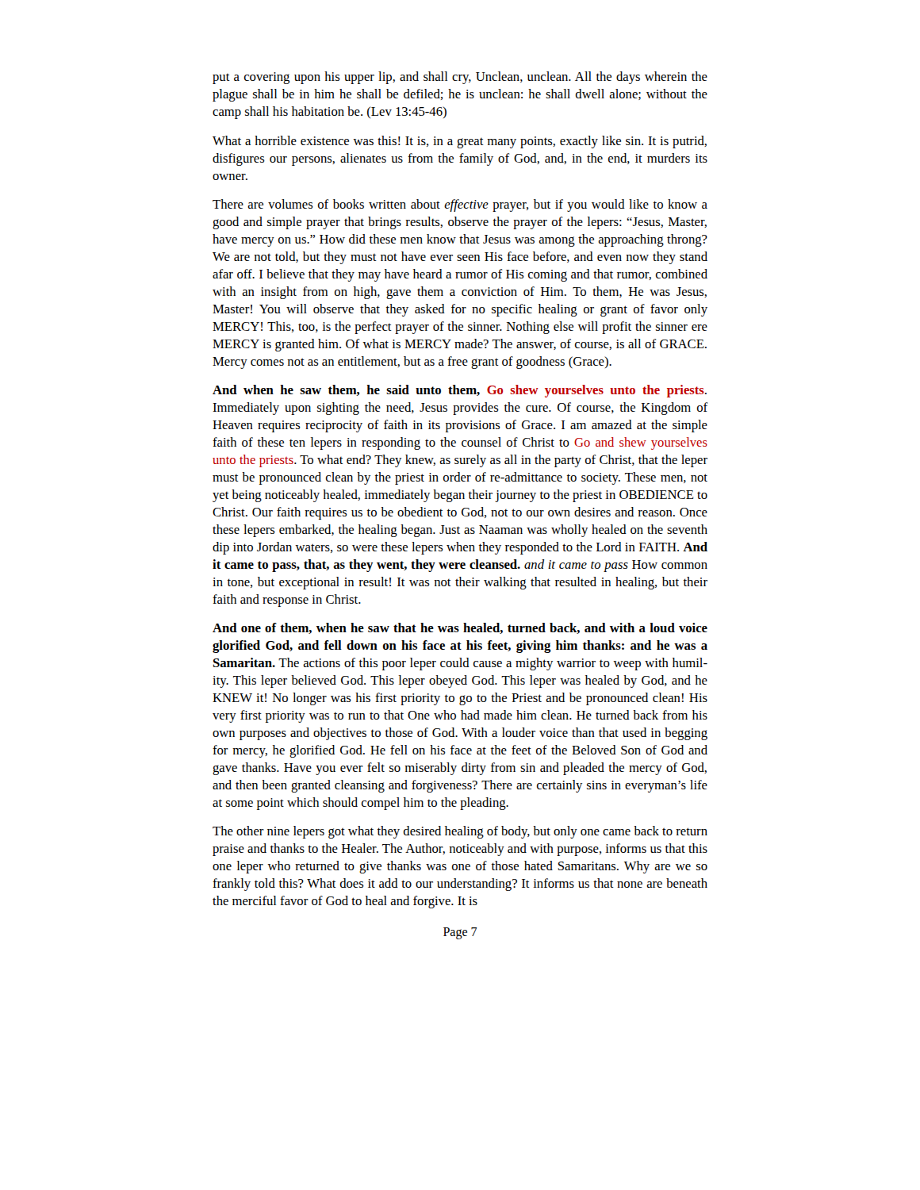put a covering upon his upper lip, and shall cry, Unclean, unclean. All the days wherein the plague shall be in him he shall be defiled; he is unclean: he shall dwell alone; without the camp shall his habitation be. (Lev 13:45-46)
What a horrible existence was this! It is, in a great many points, exactly like sin. It is putrid, disfigures our persons, alienates us from the family of God, and, in the end, it murders its owner.
There are volumes of books written about effective prayer, but if you would like to know a good and simple prayer that brings results, observe the prayer of the lepers: “Jesus, Master, have mercy on us.” How did these men know that Jesus was among the approaching throng? We are not told, but they must not have ever seen His face before, and even now they stand afar off. I believe that they may have heard a rumor of His coming and that rumor, combined with an insight from on high, gave them a conviction of Him. To them, He was Jesus, Master! You will observe that they asked for no specific healing or grant of favor only MERCY! This, too, is the perfect prayer of the sinner. Nothing else will profit the sinner ere MERCY is granted him. Of what is MERCY made? The answer, of course, is all of GRACE. Mercy comes not as an entitlement, but as a free grant of goodness (Grace).
And when he saw them, he said unto them, Go shew yourselves unto the priests. Immediately upon sighting the need, Jesus provides the cure. Of course, the Kingdom of Heaven requires reciprocity of faith in its provisions of Grace. I am amazed at the simple faith of these ten lepers in responding to the counsel of Christ to Go and shew yourselves unto the priests. To what end? They knew, as surely as all in the party of Christ, that the leper must be pronounced clean by the priest in order of re-admittance to society. These men, not yet being noticeably healed, immediately began their journey to the priest in OBEDIENCE to Christ. Our faith requires us to be obedient to God, not to our own desires and reason. Once these lepers embarked, the healing began. Just as Naaman was wholly healed on the seventh dip into Jordan waters, so were these lepers when they responded to the Lord in FAITH. And it came to pass, that, as they went, they were cleansed. and it came to pass How common in tone, but exceptional in result! It was not their walking that resulted in healing, but their faith and response in Christ.
And one of them, when he saw that he was healed, turned back, and with a loud voice glorified God, and fell down on his face at his feet, giving him thanks: and he was a Samaritan. The actions of this poor leper could cause a mighty warrior to weep with humility. This leper believed God. This leper obeyed God. This leper was healed by God, and he KNEW it! No longer was his first priority to go to the Priest and be pronounced clean! His very first priority was to run to that One who had made him clean. He turned back from his own purposes and objectives to those of God. With a louder voice than that used in begging for mercy, he glorified God. He fell on his face at the feet of the Beloved Son of God and gave thanks. Have you ever felt so miserably dirty from sin and pleaded the mercy of God, and then been granted cleansing and forgiveness? There are certainly sins in everyman’s life at some point which should compel him to the pleading.
The other nine lepers got what they desired healing of body, but only one came back to return praise and thanks to the Healer. The Author, noticeably and with purpose, informs us that this one leper who returned to give thanks was one of those hated Samaritans. Why are we so frankly told this? What does it add to our understanding? It informs us that none are beneath the merciful favor of God to heal and forgive. It is
Page 7